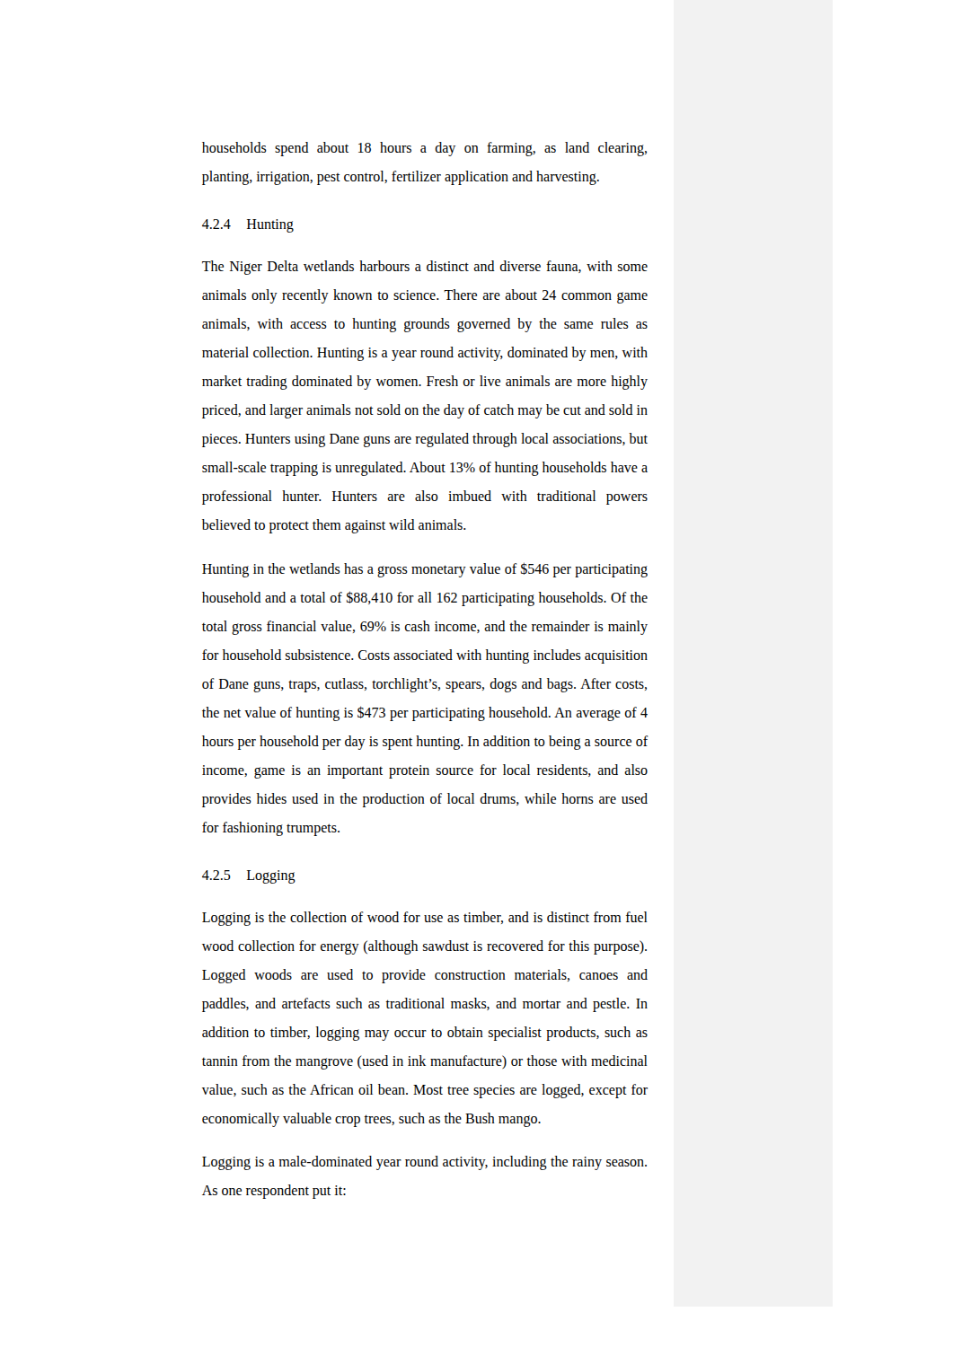households spend about 18 hours a day on farming, as land clearing, planting, irrigation, pest control, fertilizer application and harvesting.
4.2.4 Hunting
The Niger Delta wetlands harbours a distinct and diverse fauna, with some animals only recently known to science. There are about 24 common game animals, with access to hunting grounds governed by the same rules as material collection. Hunting is a year round activity, dominated by men, with market trading dominated by women. Fresh or live animals are more highly priced, and larger animals not sold on the day of catch may be cut and sold in pieces. Hunters using Dane guns are regulated through local associations, but small-scale trapping is unregulated. About 13% of hunting households have a professional hunter. Hunters are also imbued with traditional powers believed to protect them against wild animals.
Hunting in the wetlands has a gross monetary value of $546 per participating household and a total of $88,410 for all 162 participating households. Of the total gross financial value, 69% is cash income, and the remainder is mainly for household subsistence. Costs associated with hunting includes acquisition of Dane guns, traps, cutlass, torchlight’s, spears, dogs and bags. After costs, the net value of hunting is $473 per participating household. An average of 4 hours per household per day is spent hunting. In addition to being a source of income, game is an important protein source for local residents, and also provides hides used in the production of local drums, while horns are used for fashioning trumpets.
4.2.5 Logging
Logging is the collection of wood for use as timber, and is distinct from fuel wood collection for energy (although sawdust is recovered for this purpose). Logged woods are used to provide construction materials, canoes and paddles, and artefacts such as traditional masks, and mortar and pestle. In addition to timber, logging may occur to obtain specialist products, such as tannin from the mangrove (used in ink manufacture) or those with medicinal value, such as the African oil bean. Most tree species are logged, except for economically valuable crop trees, such as the Bush mango.
Logging is a male-dominated year round activity, including the rainy season. As one respondent put it: